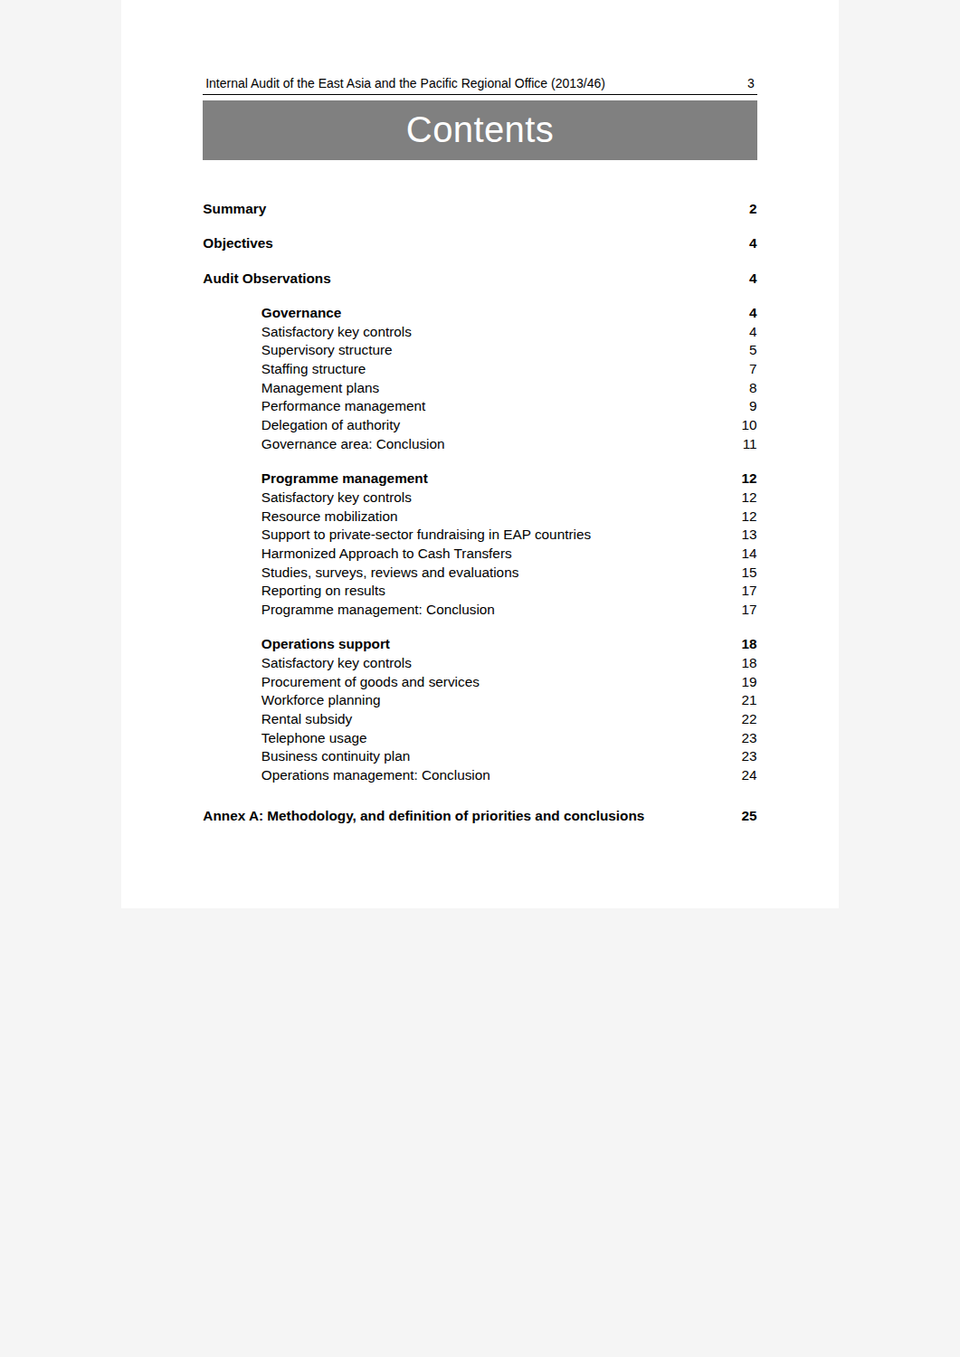Internal Audit of the East Asia and the Pacific Regional Office (2013/46) 3
Contents
| Summary | 2 |
| Objectives | 4 |
| Audit Observations | 4 |
| Governance | 4 |
| Satisfactory key controls | 4 |
| Supervisory structure | 5 |
| Staffing structure | 7 |
| Management plans | 8 |
| Performance management | 9 |
| Delegation of authority | 10 |
| Governance area: Conclusion | 11 |
| Programme management | 12 |
| Satisfactory key controls | 12 |
| Resource mobilization | 12 |
| Support to private-sector fundraising in EAP countries | 13 |
| Harmonized Approach to Cash Transfers | 14 |
| Studies, surveys, reviews and evaluations | 15 |
| Reporting on results | 17 |
| Programme management: Conclusion | 17 |
| Operations support | 18 |
| Satisfactory key controls | 18 |
| Procurement of goods and services | 19 |
| Workforce planning | 21 |
| Rental subsidy | 22 |
| Telephone usage | 23 |
| Business continuity plan | 23 |
| Operations management: Conclusion | 24 |
| Annex A: Methodology, and definition of priorities and conclusions | 25 |